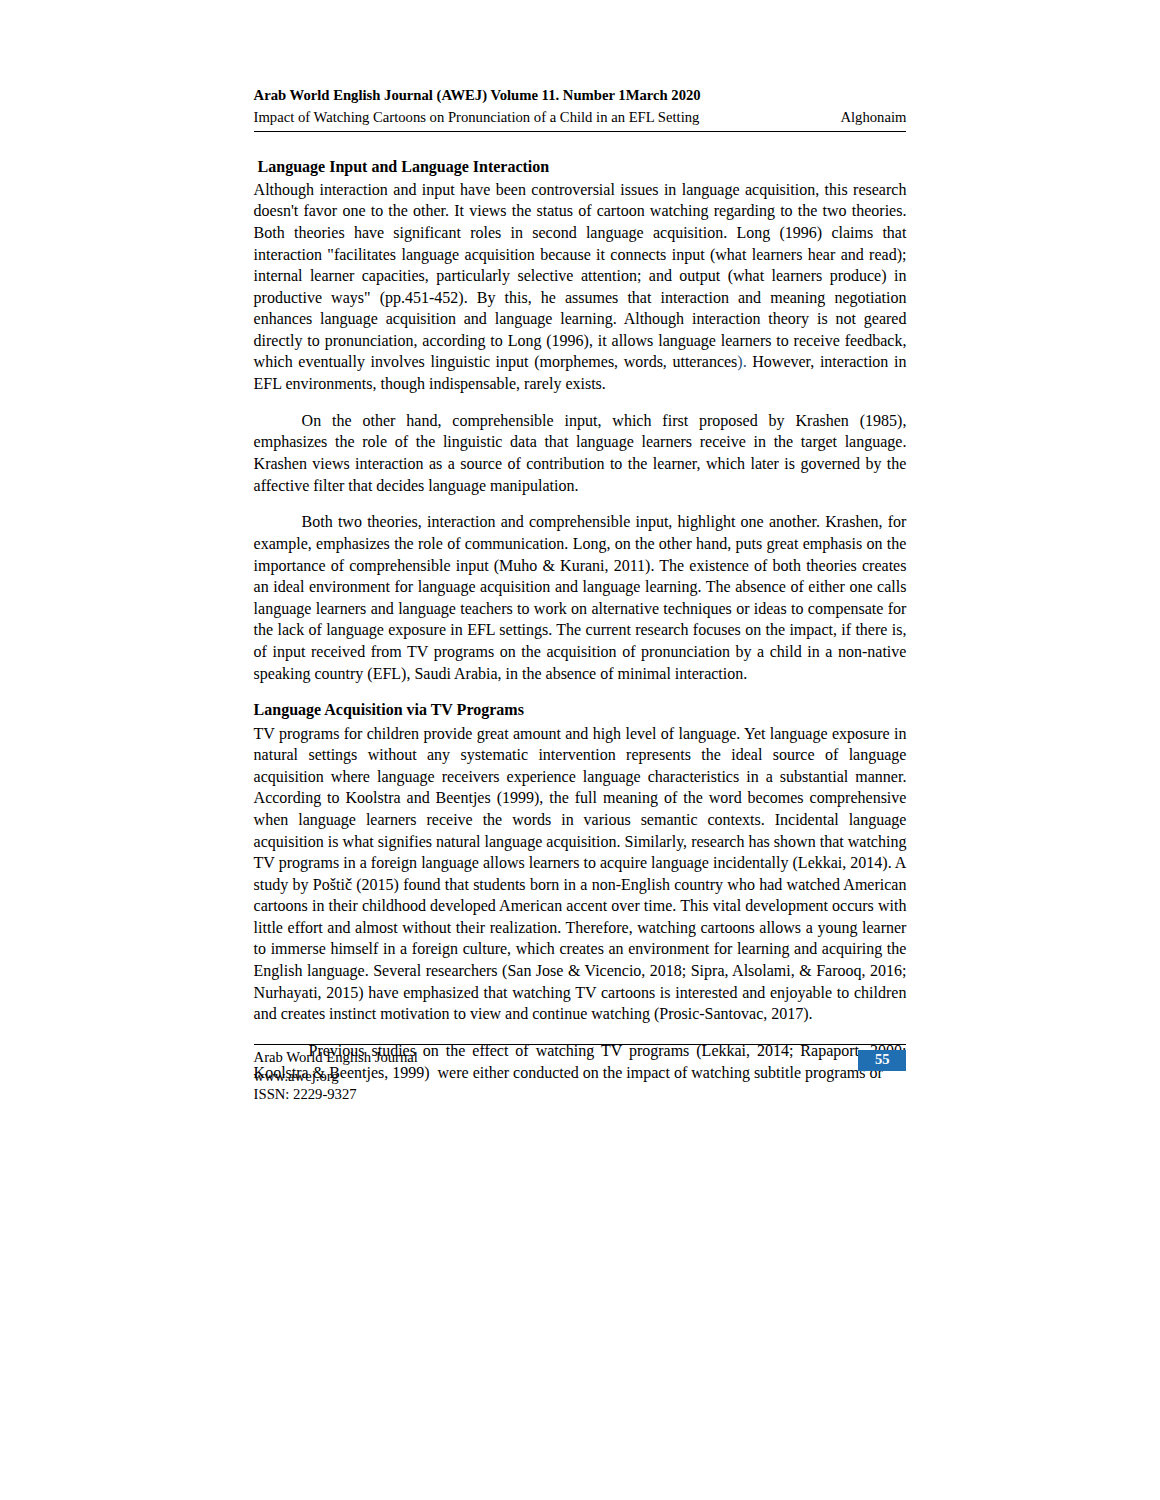Arab World English Journal (AWEJ) Volume 11. Number 1March 2020
Impact of Watching Cartoons on Pronunciation of a Child in an EFL Setting
Alghonaim
Language Input and Language Interaction
Although interaction and input have been controversial issues in language acquisition, this research doesn't favor one to the other. It views the status of cartoon watching regarding to the two theories. Both theories have significant roles in second language acquisition. Long (1996) claims that interaction "facilitates language acquisition because it connects input (what learners hear and read); internal learner capacities, particularly selective attention; and output (what learners produce) in productive ways" (pp.451-452). By this, he assumes that interaction and meaning negotiation enhances language acquisition and language learning. Although interaction theory is not geared directly to pronunciation, according to Long (1996), it allows language learners to receive feedback, which eventually involves linguistic input (morphemes, words, utterances). However, interaction in EFL environments, though indispensable, rarely exists.
On the other hand, comprehensible input, which first proposed by Krashen (1985), emphasizes the role of the linguistic data that language learners receive in the target language. Krashen views interaction as a source of contribution to the learner, which later is governed by the affective filter that decides language manipulation.
Both two theories, interaction and comprehensible input, highlight one another. Krashen, for example, emphasizes the role of communication. Long, on the other hand, puts great emphasis on the importance of comprehensible input (Muho & Kurani, 2011). The existence of both theories creates an ideal environment for language acquisition and language learning. The absence of either one calls language learners and language teachers to work on alternative techniques or ideas to compensate for the lack of language exposure in EFL settings. The current research focuses on the impact, if there is, of input received from TV programs on the acquisition of pronunciation by a child in a non-native speaking country (EFL), Saudi Arabia, in the absence of minimal interaction.
Language Acquisition via TV Programs
TV programs for children provide great amount and high level of language. Yet language exposure in natural settings without any systematic intervention represents the ideal source of language acquisition where language receivers experience language characteristics in a substantial manner. According to Koolstra and Beentjes (1999), the full meaning of the word becomes comprehensive when language learners receive the words in various semantic contexts. Incidental language acquisition is what signifies natural language acquisition. Similarly, research has shown that watching TV programs in a foreign language allows learners to acquire language incidentally (Lekkai, 2014). A study by Poštič (2015) found that students born in a non-English country who had watched American cartoons in their childhood developed American accent over time. This vital development occurs with little effort and almost without their realization. Therefore, watching cartoons allows a young learner to immerse himself in a foreign culture, which creates an environment for learning and acquiring the English language. Several researchers (San Jose & Vicencio, 2018; Sipra, Alsolami, & Farooq, 2016; Nurhayati, 2015) have emphasized that watching TV cartoons is interested and enjoyable to children and creates instinct motivation to view and continue watching (Prosic-Santovac, 2017).
Previous studies on the effect of watching TV programs (Lekkai, 2014; Rapaport, 2000; Koolstra & Beentjes, 1999) were either conducted on the impact of watching subtitle programs or
Arab World English Journal
www.awej.org
ISSN: 2229-9327
55